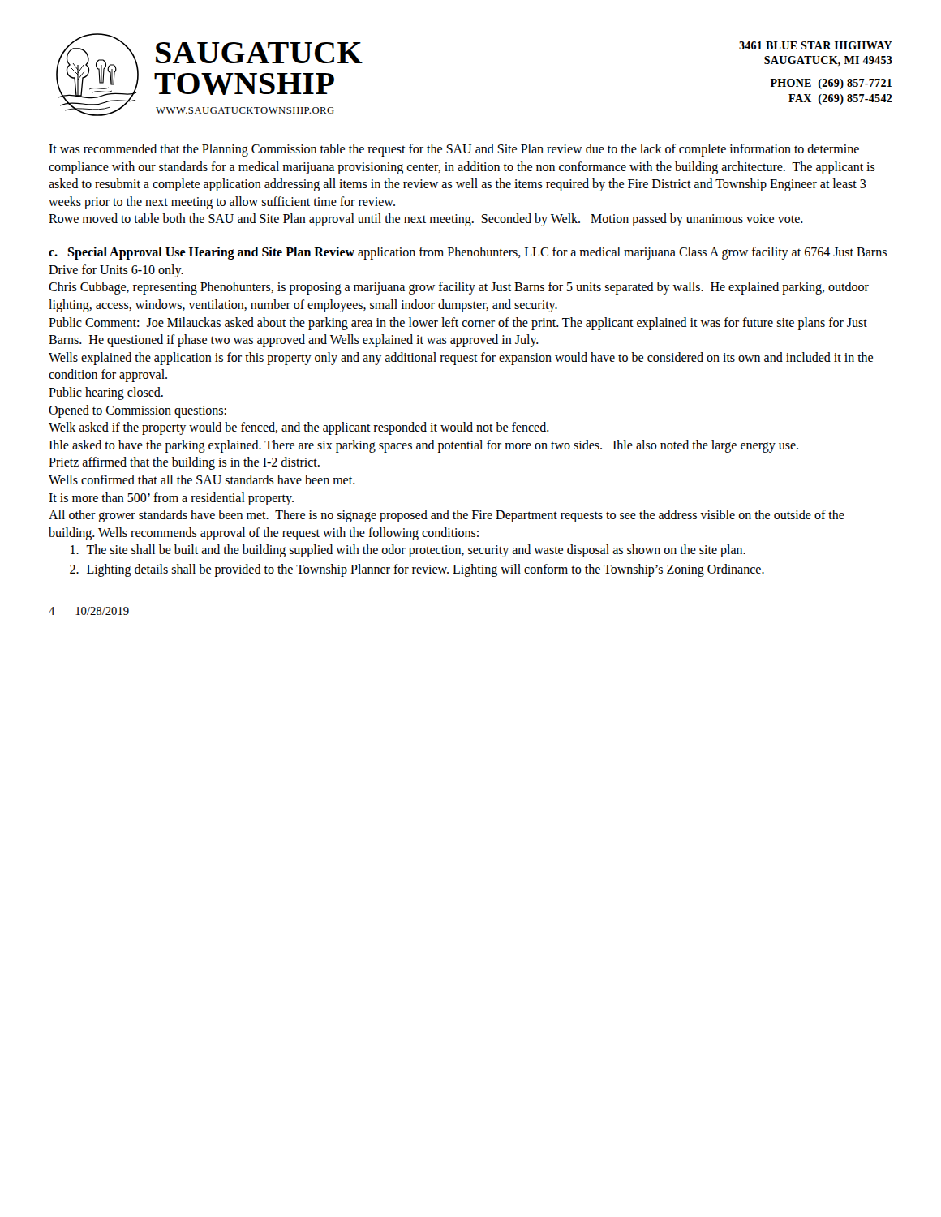SAUGATUCK
TOWNSHIP
WWW.SAUGATUCKTOWNSHIP.ORG
3461 BLUE STAR HIGHWAY
SAUGATUCK, MI 49453
PHONE (269) 857-7721
FAX (269) 857-4542
It was recommended that the Planning Commission table the request for the SAU and Site Plan review due to the lack of complete information to determine compliance with our standards for a medical marijuana provisioning center, in addition to the non conformance with the building architecture. The applicant is asked to resubmit a complete application addressing all items in the review as well as the items required by the Fire District and Township Engineer at least 3 weeks prior to the next meeting to allow sufficient time for review.
Rowe moved to table both the SAU and Site Plan approval until the next meeting. Seconded by Welk. Motion passed by unanimous voice vote.
c. Special Approval Use Hearing and Site Plan Review application from Phenohunters, LLC for a medical marijuana Class A grow facility at 6764 Just Barns Drive for Units 6-10 only.
Chris Cubbage, representing Phenohunters, is proposing a marijuana grow facility at Just Barns for 5 units separated by walls. He explained parking, outdoor lighting, access, windows, ventilation, number of employees, small indoor dumpster, and security.
Public Comment: Joe Milauckas asked about the parking area in the lower left corner of the print. The applicant explained it was for future site plans for Just Barns. He questioned if phase two was approved and Wells explained it was approved in July.
Wells explained the application is for this property only and any additional request for expansion would have to be considered on its own and included it in the condition for approval.
Public hearing closed.
Opened to Commission questions:
Welk asked if the property would be fenced, and the applicant responded it would not be fenced.
Ihle asked to have the parking explained. There are six parking spaces and potential for more on two sides. Ihle also noted the large energy use.
Prietz affirmed that the building is in the I-2 district.
Wells confirmed that all the SAU standards have been met.
It is more than 500’ from a residential property.
All other grower standards have been met. There is no signage proposed and the Fire Department requests to see the address visible on the outside of the building. Wells recommends approval of the request with the following conditions:
The site shall be built and the building supplied with the odor protection, security and waste disposal as shown on the site plan.
Lighting details shall be provided to the Township Planner for review. Lighting will conform to the Township’s Zoning Ordinance.
410/28/2019